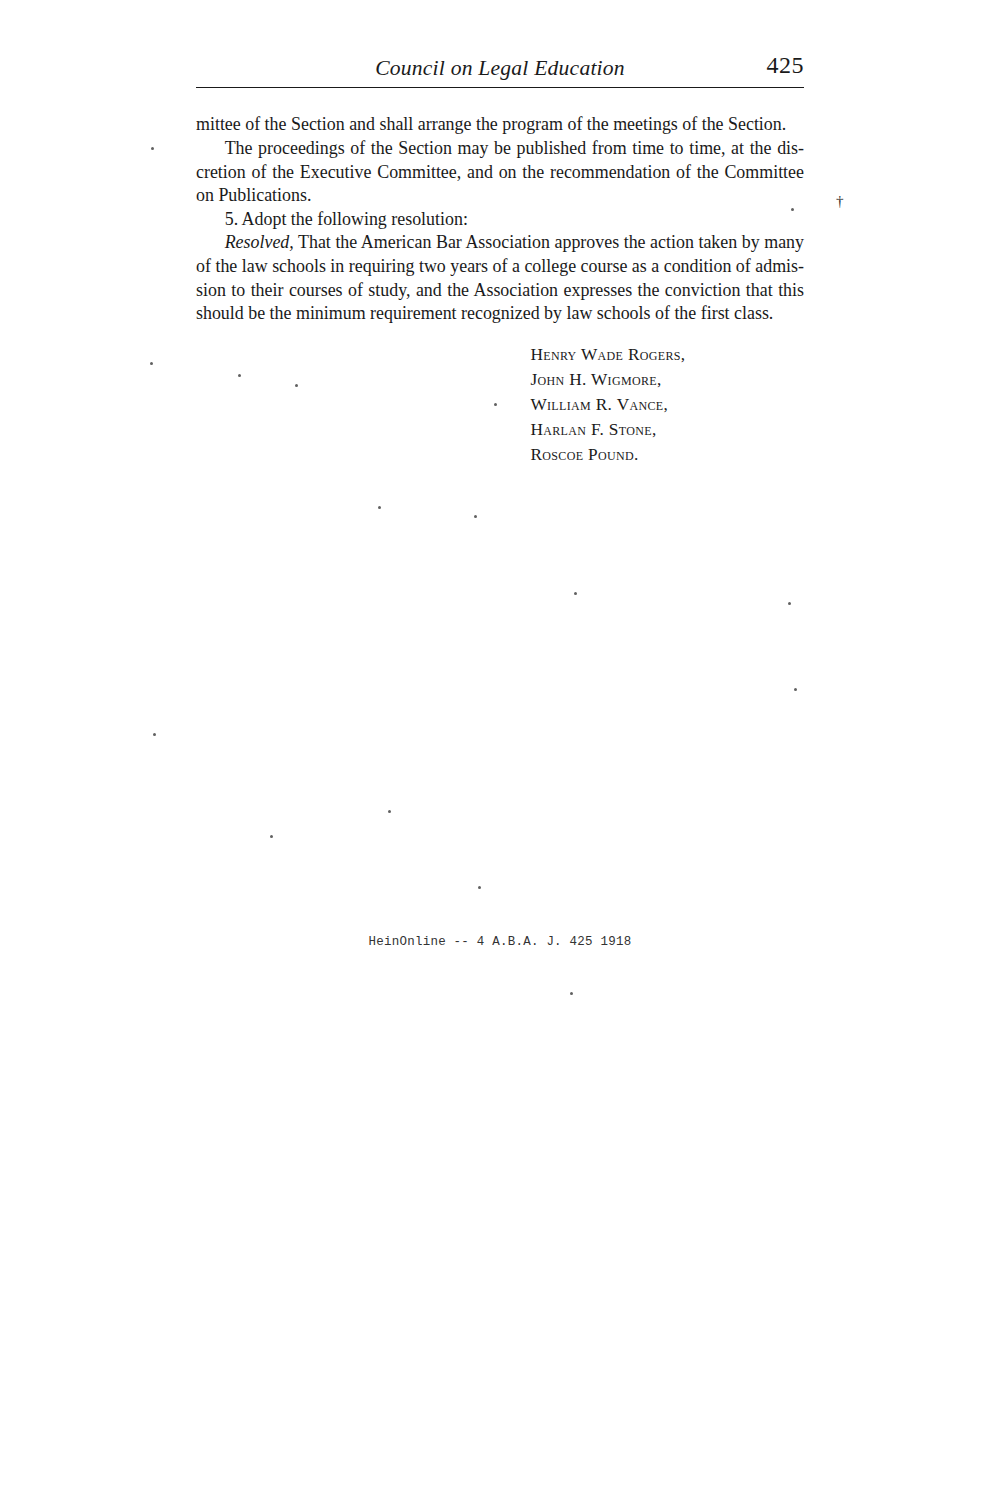Council on Legal Education 425
mittee of the Section and shall arrange the program of the meetings of the Section.
The proceedings of the Section may be published from time to time, at the discretion of the Executive Committee, and on the recommendation of the Committee on Publications.
5. Adopt the following resolution:
Resolved, That the American Bar Association approves the action taken by many of the law schools in requiring two years of a college course as a condition of admission to their courses of study, and the Association expresses the conviction that this should be the minimum requirement recognized by law schools of the first class.
Henry Wade Rogers,
John H. Wigmore,
William R. Vance,
Harlan F. Stone,
Roscoe Pound.
†
HeinOnline -- 4 A.B.A. J. 425 1918